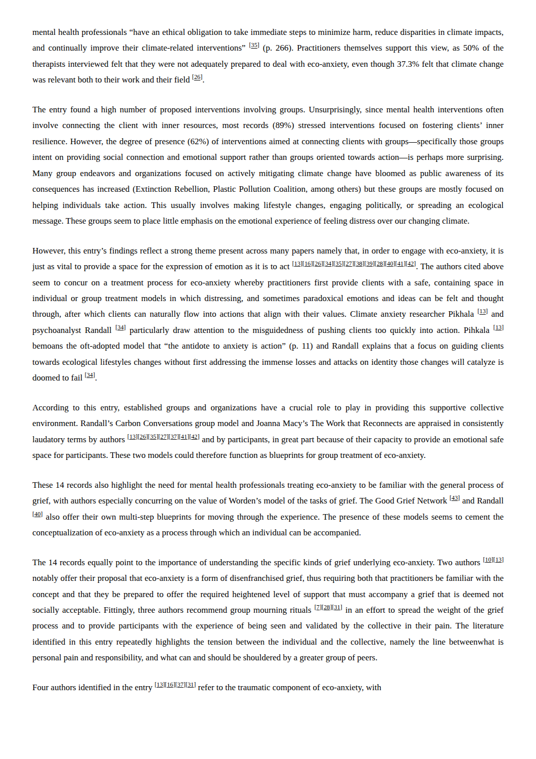mental health professionals “have an ethical obligation to take immediate steps to minimize harm, reduce disparities in climate impacts, and continually improve their climate-related interventions” [35] (p. 266). Practitioners themselves support this view, as 50% of the therapists interviewed felt that they were not adequately prepared to deal with eco-anxiety, even though 37.3% felt that climate change was relevant both to their work and their field [26].
The entry found a high number of proposed interventions involving groups. Unsurprisingly, since mental health interventions often involve connecting the client with inner resources, most records (89%) stressed interventions focused on fostering clients’ inner resilience. However, the degree of presence (62%) of interventions aimed at connecting clients with groups—specifically those groups intent on providing social connection and emotional support rather than groups oriented towards action—is perhaps more surprising. Many group endeavors and organizations focused on actively mitigating climate change have bloomed as public awareness of its consequences has increased (Extinction Rebellion, Plastic Pollution Coalition, among others) but these groups are mostly focused on helping individuals take action. This usually involves making lifestyle changes, engaging politically, or spreading an ecological message. These groups seem to place little emphasis on the emotional experience of feeling distress over our changing climate.
However, this entry’s findings reflect a strong theme present across many papers namely that, in order to engage with eco-anxiety, it is just as vital to provide a space for the expression of emotion as it is to act [13][16][26][34][35][27][38][39][28][40][41][42]. The authors cited above seem to concur on a treatment process for eco-anxiety whereby practitioners first provide clients with a safe, containing space in individual or group treatment models in which distressing, and sometimes paradoxical emotions and ideas can be felt and thought through, after which clients can naturally flow into actions that align with their values. Climate anxiety researcher Pikhala [13] and psychoanalyst Randall [34] particularly draw attention to the misguidedness of pushing clients too quickly into action. Pihkala [13] bemoans the oft-adopted model that “the antidote to anxiety is action” (p. 11) and Randall explains that a focus on guiding clients towards ecological lifestyles changes without first addressing the immense losses and attacks on identity those changes will catalyze is doomed to fail [34].
According to this entry, established groups and organizations have a crucial role to play in providing this supportive collective environment. Randall’s Carbon Conversations group model and Joanna Macy’s The Work that Reconnects are appraised in consistently laudatory terms by authors [13][26][35][27][37][41][42] and by participants, in great part because of their capacity to provide an emotional safe space for participants. These two models could therefore function as blueprints for group treatment of eco-anxiety.
These 14 records also highlight the need for mental health professionals treating eco-anxiety to be familiar with the general process of grief, with authors especially concurring on the value of Worden’s model of the tasks of grief. The Good Grief Network [43] and Randall [40] also offer their own multi-step blueprints for moving through the experience. The presence of these models seems to cement the conceptualization of eco-anxiety as a process through which an individual can be accompanied.
The 14 records equally point to the importance of understanding the specific kinds of grief underlying eco-anxiety. Two authors [10][13] notably offer their proposal that eco-anxiety is a form of disenfranchised grief, thus requiring both that practitioners be familiar with the concept and that they be prepared to offer the required heightened level of support that must accompany a grief that is deemed not socially acceptable. Fittingly, three authors recommend group mourning rituals [7][28][31] in an effort to spread the weight of the grief process and to provide participants with the experience of being seen and validated by the collective in their pain. The literature identified in this entry repeatedly highlights the tension between the individual and the collective, namely the line betweenwhat is personal pain and responsibility, and what can and should be shouldered by a greater group of peers.
Four authors identified in the entry [13][16][37][31] refer to the traumatic component of eco-anxiety, with